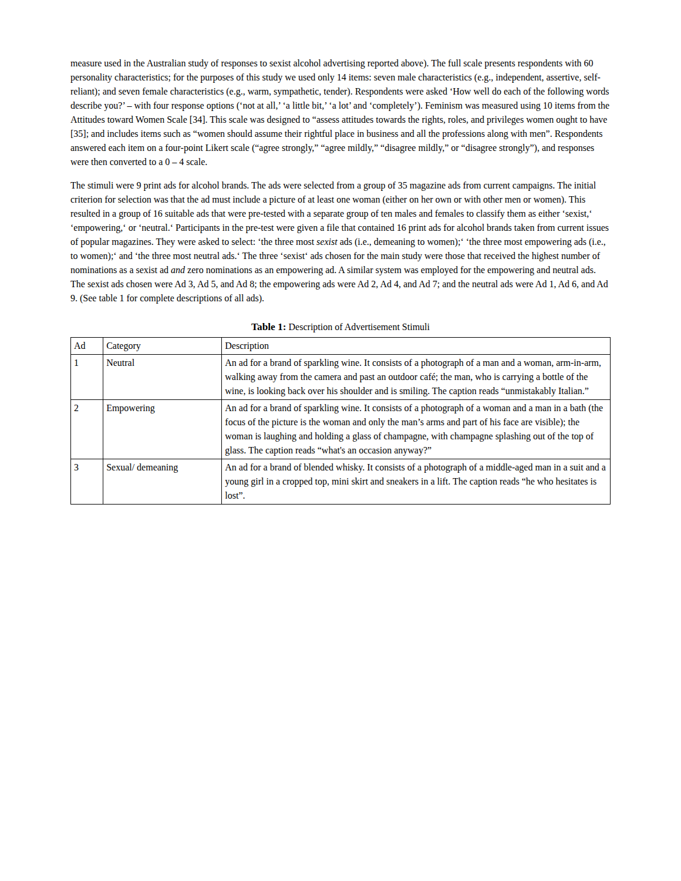measure used in the Australian study of responses to sexist alcohol advertising reported above). The full scale presents respondents with 60 personality characteristics; for the purposes of this study we used only 14 items: seven male characteristics (e.g., independent, assertive, self-reliant); and seven female characteristics (e.g., warm, sympathetic, tender). Respondents were asked ‘How well do each of the following words describe you?’ – with four response options (‘not at all,’ ‘a little bit,’ ‘a lot’ and ‘completely’). Feminism was measured using 10 items from the Attitudes toward Women Scale [34]. This scale was designed to “assess attitudes towards the rights, roles, and privileges women ought to have [35]; and includes items such as “women should assume their rightful place in business and all the professions along with men”. Respondents answered each item on a four-point Likert scale (“agree strongly,” “agree mildly,” “disagree mildly,” or “disagree strongly”), and responses were then converted to a 0 – 4 scale.
The stimuli were 9 print ads for alcohol brands. The ads were selected from a group of 35 magazine ads from current campaigns. The initial criterion for selection was that the ad must include a picture of at least one woman (either on her own or with other men or women). This resulted in a group of 16 suitable ads that were pre-tested with a separate group of ten males and females to classify them as either ‘sexist,‘ ‘empowering,‘ or ‘neutral.‘ Participants in the pre-test were given a file that contained 16 print ads for alcohol brands taken from current issues of popular magazines. They were asked to select: ‘the three most sexist ads (i.e., demeaning to women);‘ ‘the three most empowering ads (i.e., to women);‘ and ‘the three most neutral ads.‘ The three ‘sexist‘ ads chosen for the main study were those that received the highest number of nominations as a sexist ad and zero nominations as an empowering ad. A similar system was employed for the empowering and neutral ads. The sexist ads chosen were Ad 3, Ad 5, and Ad 8; the empowering ads were Ad 2, Ad 4, and Ad 7; and the neutral ads were Ad 1, Ad 6, and Ad 9. (See table 1 for complete descriptions of all ads).
Table 1: Description of Advertisement Stimuli
| Ad | Category | Description |
| --- | --- | --- |
| 1 | Neutral | An ad for a brand of sparkling wine. It consists of a photograph of a man and a woman, arm-in-arm, walking away from the camera and past an outdoor café; the man, who is carrying a bottle of the wine, is looking back over his shoulder and is smiling. The caption reads “unmistakably Italian.” |
| 2 | Empowering | An ad for a brand of sparkling wine. It consists of a photograph of a woman and a man in a bath (the focus of the picture is the woman and only the man’s arms and part of his face are visible); the woman is laughing and holding a glass of champagne, with champagne splashing out of the top of glass. The caption reads “what's an occasion anyway?” |
| 3 | Sexual/ demeaning | An ad for a brand of blended whisky. It consists of a photograph of a middle-aged man in a suit and a young girl in a cropped top, mini skirt and sneakers in a lift. The caption reads “he who hesitates is lost”. |